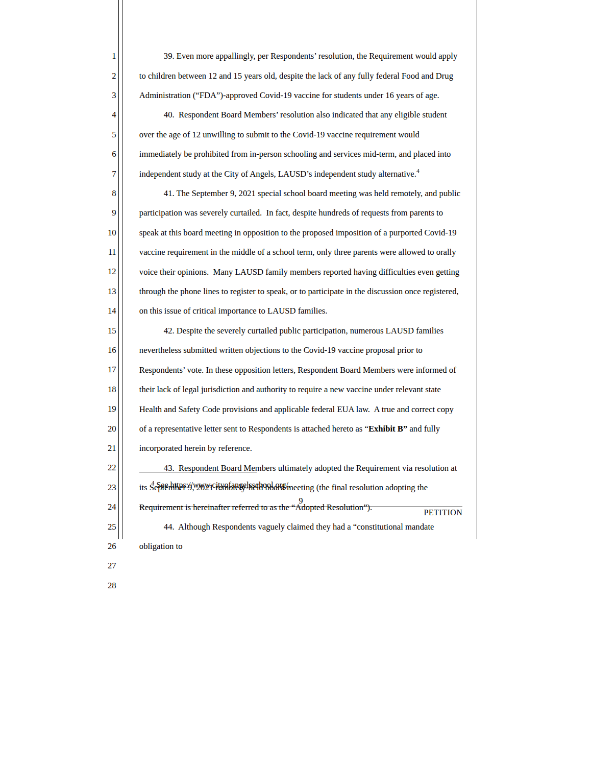1
2
3
4
5
6
7
8
9
10
11
12
13
14
15
16
17
18
19
20
21
22
23
24
25
26
27
28
39. Even more appallingly, per Respondents’ resolution, the Requirement would apply to children between 12 and 15 years old, despite the lack of any fully federal Food and Drug Administration (“FDA”)-approved Covid-19 vaccine for students under 16 years of age.
40. Respondent Board Members’ resolution also indicated that any eligible student over the age of 12 unwilling to submit to the Covid-19 vaccine requirement would immediately be prohibited from in-person schooling and services mid-term, and placed into independent study at the City of Angels, LAUSD’s independent study alternative.4
41. The September 9, 2021 special school board meeting was held remotely, and public participation was severely curtailed. In fact, despite hundreds of requests from parents to speak at this board meeting in opposition to the proposed imposition of a purported Covid-19 vaccine requirement in the middle of a school term, only three parents were allowed to orally voice their opinions. Many LAUSD family members reported having difficulties even getting through the phone lines to register to speak, or to participate in the discussion once registered, on this issue of critical importance to LAUSD families.
42. Despite the severely curtailed public participation, numerous LAUSD families nevertheless submitted written objections to the Covid-19 vaccine proposal prior to Respondents’ vote. In these opposition letters, Respondent Board Members were informed of their lack of legal jurisdiction and authority to require a new vaccine under relevant state Health and Safety Code provisions and applicable federal EUA law. A true and correct copy of a representative letter sent to Respondents is attached hereto as “Exhibit B” and fully incorporated herein by reference.
43. Respondent Board Members ultimately adopted the Requirement via resolution at its September 9, 2021 remotely-held board meeting (the final resolution adopting the Requirement is hereinafter referred to as the “Adopted Resolution”).
44. Although Respondents vaguely claimed they had a “constitutional mandate obligation to
4 See https://www.cityofangelsschool.org/.
9
PETITION